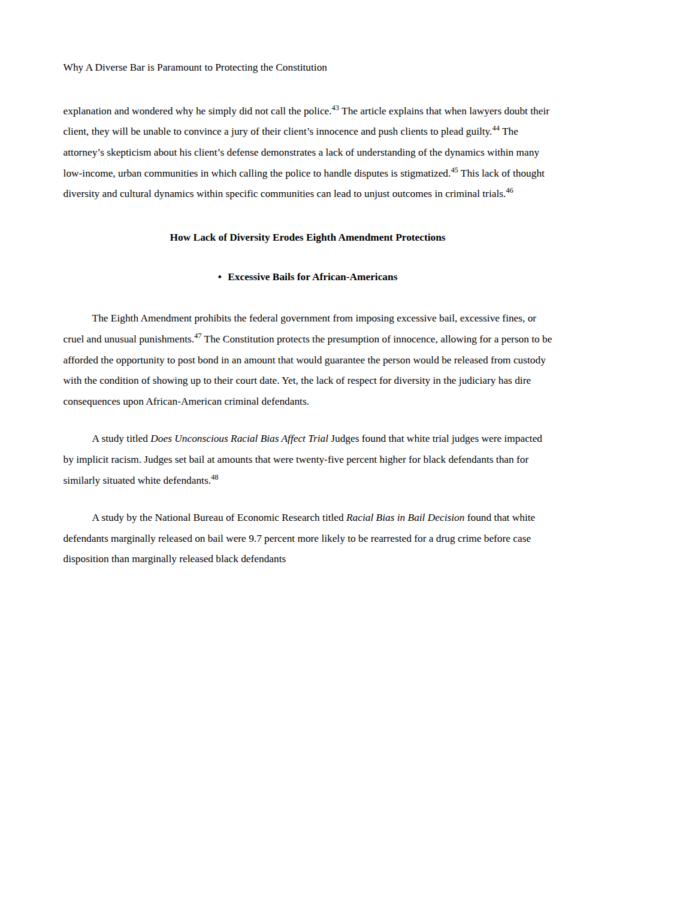Why A Diverse Bar is Paramount to Protecting the Constitution
explanation and wondered why he simply did not call the police.43 The article explains that when lawyers doubt their client, they will be unable to convince a jury of their client’s innocence and push clients to plead guilty.44 The attorney’s skepticism about his client’s defense demonstrates a lack of understanding of the dynamics within many low-income, urban communities in which calling the police to handle disputes is stigmatized.45 This lack of thought diversity and cultural dynamics within specific communities can lead to unjust outcomes in criminal trials.46
How Lack of Diversity Erodes Eighth Amendment Protections
Excessive Bails for African-Americans
The Eighth Amendment prohibits the federal government from imposing excessive bail, excessive fines, or cruel and unusual punishments.47 The Constitution protects the presumption of innocence, allowing for a person to be afforded the opportunity to post bond in an amount that would guarantee the person would be released from custody with the condition of showing up to their court date. Yet, the lack of respect for diversity in the judiciary has dire consequences upon African-American criminal defendants.
A study titled Does Unconscious Racial Bias Affect Trial Judges found that white trial judges were impacted by implicit racism. Judges set bail at amounts that were twenty-five percent higher for black defendants than for similarly situated white defendants.48
A study by the National Bureau of Economic Research titled Racial Bias in Bail Decision found that white defendants marginally released on bail were 9.7 percent more likely to be rearrested for a drug crime before case disposition than marginally released black defendants